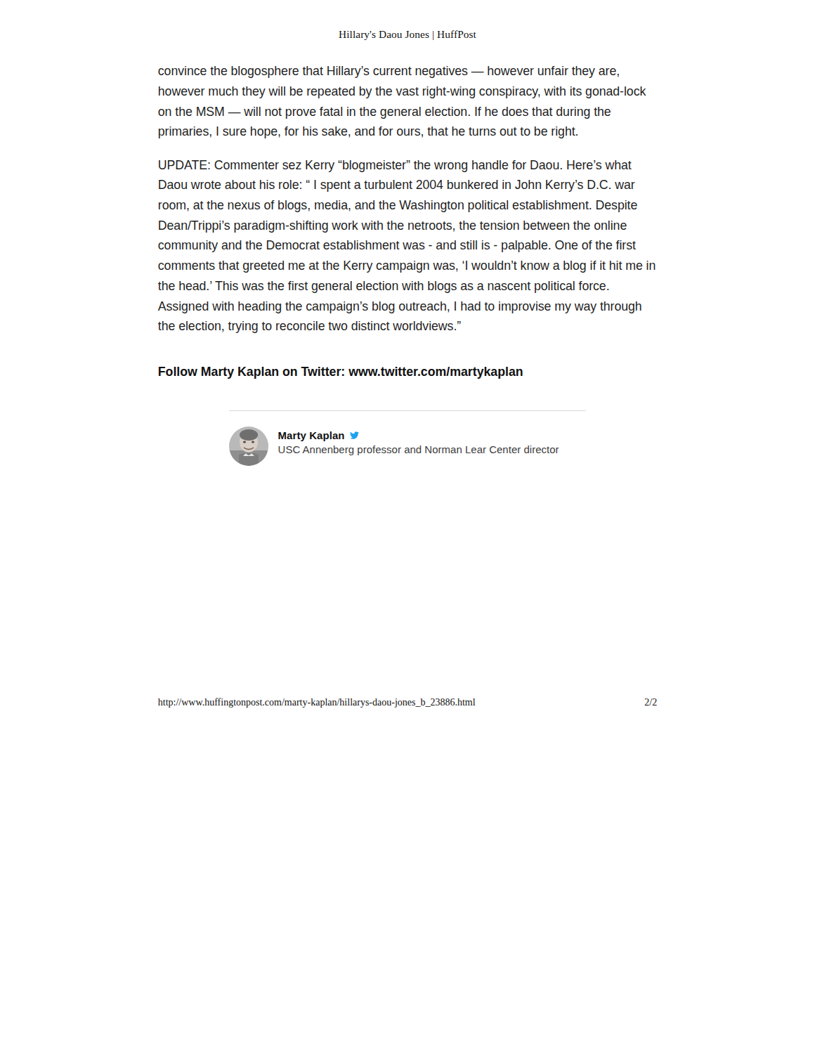Hillary's Daou Jones | HuffPost
convince the blogosphere that Hillary’s current negatives — however unfair they are, however much they will be repeated by the vast right-wing conspiracy, with its gonad-lock on the MSM — will not prove fatal in the general election. If he does that during the primaries, I sure hope, for his sake, and for ours, that he turns out to be right.
UPDATE: Commenter sez Kerry “blogmeister” the wrong handle for Daou. Here’s what Daou wrote about his role: “ I spent a turbulent 2004 bunkered in John Kerry’s D.C. war room, at the nexus of blogs, media, and the Washington political establishment. Despite Dean/Trippi’s paradigm-shifting work with the netroots, the tension between the online community and the Democrat establishment was - and still is - palpable. One of the first comments that greeted me at the Kerry campaign was, ‘I wouldn’t know a blog if it hit me in the head.’ This was the first general election with blogs as a nascent political force. Assigned with heading the campaign’s blog outreach, I had to improvise my way through the election, trying to reconcile two distinct worldviews.”
Follow Marty Kaplan on Twitter: www.twitter.com/martykaplan
Marty Kaplan
USC Annenberg professor and Norman Lear Center director
http://www.huffingtonpost.com/marty-kaplan/hillarys-daou-jones_b_23886.html 2/2